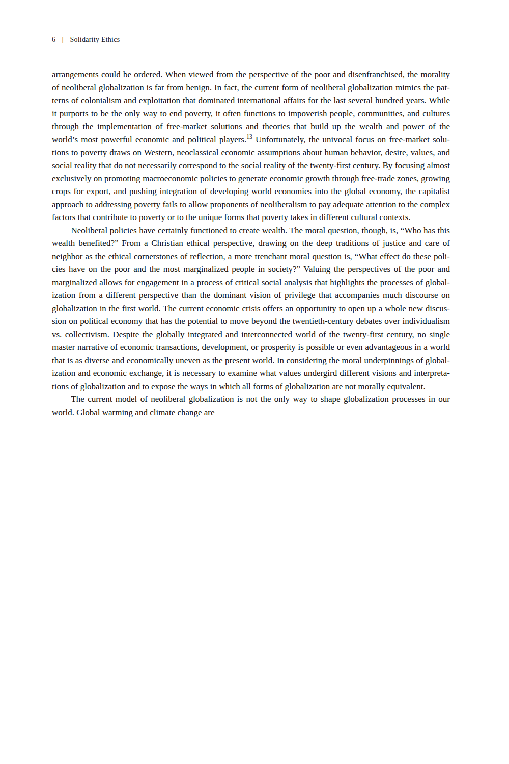6|Solidarity Ethics
arrangements could be ordered. When viewed from the perspective of the poor and disenfranchised, the morality of neoliberal globalization is far from benign. In fact, the current form of neoliberal globalization mimics the patterns of colonialism and exploitation that dominated international affairs for the last several hundred years. While it purports to be the only way to end poverty, it often functions to impoverish people, communities, and cultures through the implementation of free-market solutions and theories that build up the wealth and power of the world’s most powerful economic and political players.13 Unfortunately, the univocal focus on free-market solutions to poverty draws on Western, neoclassical economic assumptions about human behavior, desire, values, and social reality that do not necessarily correspond to the social reality of the twenty-first century. By focusing almost exclusively on promoting macroeconomic policies to generate economic growth through free-trade zones, growing crops for export, and pushing integration of developing world economies into the global economy, the capitalist approach to addressing poverty fails to allow proponents of neoliberalism to pay adequate attention to the complex factors that contribute to poverty or to the unique forms that poverty takes in different cultural contexts.
Neoliberal policies have certainly functioned to create wealth. The moral question, though, is, “Who has this wealth benefited?” From a Christian ethical perspective, drawing on the deep traditions of justice and care of neighbor as the ethical cornerstones of reflection, a more trenchant moral question is, “What effect do these policies have on the poor and the most marginalized people in society?” Valuing the perspectives of the poor and marginalized allows for engagement in a process of critical social analysis that highlights the processes of globalization from a different perspective than the dominant vision of privilege that accompanies much discourse on globalization in the first world. The current economic crisis offers an opportunity to open up a whole new discussion on political economy that has the potential to move beyond the twentieth-century debates over individualism vs. collectivism. Despite the globally integrated and interconnected world of the twenty-first century, no single master narrative of economic transactions, development, or prosperity is possible or even advantageous in a world that is as diverse and economically uneven as the present world. In considering the moral underpinnings of globalization and economic exchange, it is necessary to examine what values undergird different visions and interpretations of globalization and to expose the ways in which all forms of globalization are not morally equivalent.
The current model of neoliberal globalization is not the only way to shape globalization processes in our world. Global warming and climate change are